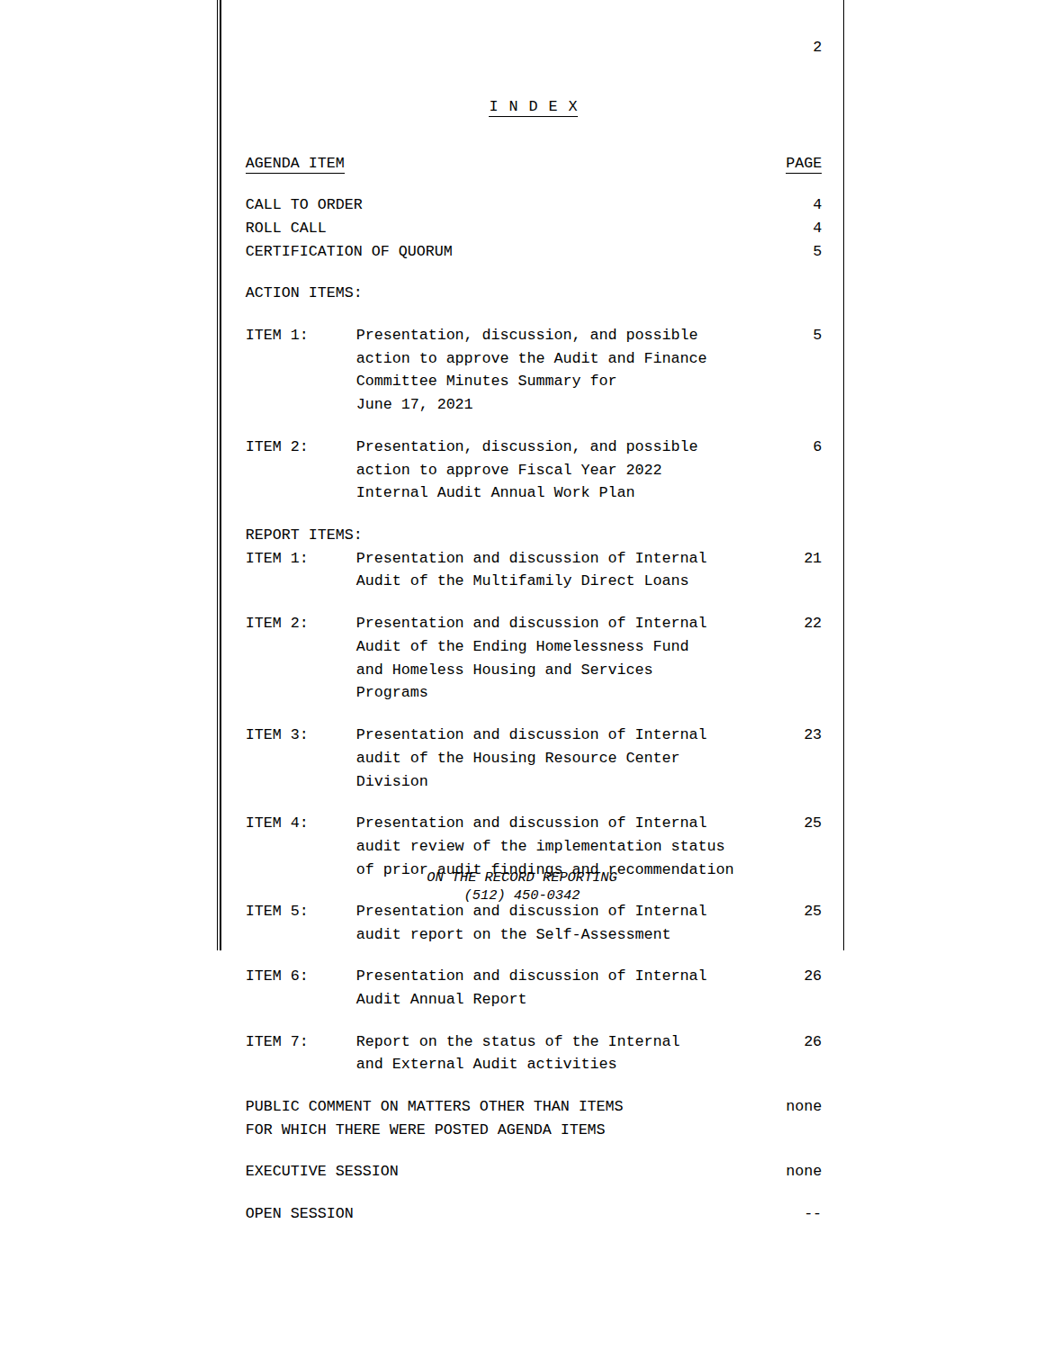2
I N D E X
| AGENDA ITEM | PAGE |
| CALL TO ORDER | 4 |
| ROLL CALL | 4 |
| CERTIFICATION OF QUORUM | 5 |
| ACTION ITEMS: | |
| ITEM 1: | Presentation, discussion, and possible action to approve the Audit and Finance Committee Minutes Summary for June 17, 2021 | 5 |
| ITEM 2: | Presentation, discussion, and possible action to approve Fiscal Year 2022 Internal Audit Annual Work Plan | 6 |
| REPORT ITEMS: | |
| ITEM 1: | Presentation and discussion of Internal Audit of the Multifamily Direct Loans | 21 |
| ITEM 2: | Presentation and discussion of Internal Audit of the Ending Homelessness Fund and Homeless Housing and Services Programs | 22 |
| ITEM 3: | Presentation and discussion of Internal audit of the Housing Resource Center Division | 23 |
| ITEM 4: | Presentation and discussion of Internal audit review of the implementation status of prior audit findings and recommendation | 25 |
| ITEM 5: | Presentation and discussion of Internal audit report on the Self-Assessment | 25 |
| ITEM 6: | Presentation and discussion of Internal Audit Annual Report | 26 |
| ITEM 7: | Report on the status of the Internal and External Audit activities | 26 |
| PUBLIC COMMENT ON MATTERS OTHER THAN ITEMS FOR WHICH THERE WERE POSTED AGENDA ITEMS | none |
| EXECUTIVE SESSION | none |
| OPEN SESSION | -- |
ON THE RECORD REPORTING
(512) 450-0342